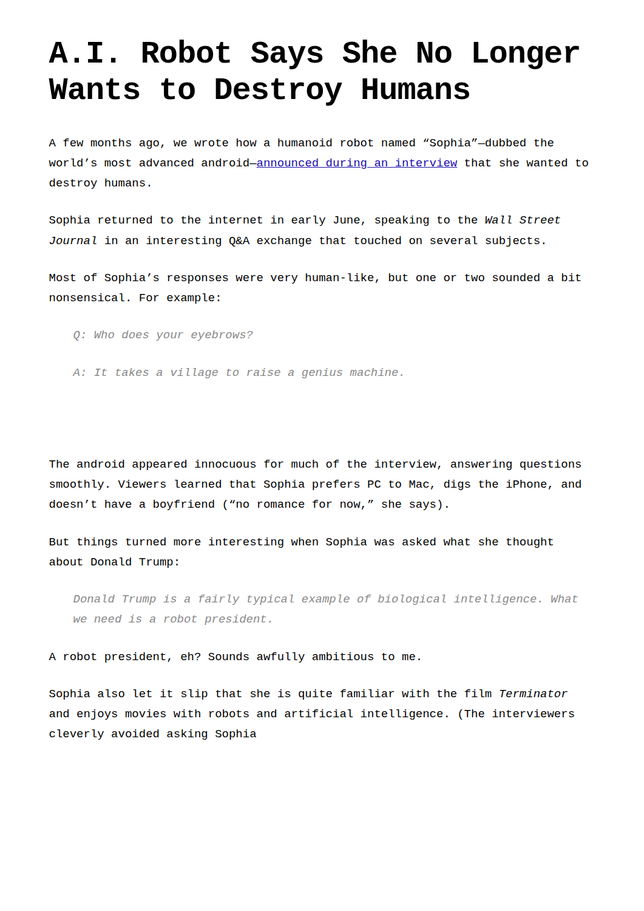A.I. Robot Says She No Longer Wants to Destroy Humans
A few months ago, we wrote how a humanoid robot named “Sophia”—dubbed the world’s most advanced android—announced during an interview that she wanted to destroy humans.
Sophia returned to the internet in early June, speaking to the Wall Street Journal in an interesting Q&A exchange that touched on several subjects.
Most of Sophia’s responses were very human-like, but one or two sounded a bit nonsensical. For example:
Q: Who does your eyebrows?
A: It takes a village to raise a genius machine.
The android appeared innocuous for much of the interview, answering questions smoothly. Viewers learned that Sophia prefers PC to Mac, digs the iPhone, and doesn’t have a boyfriend (“no romance for now,” she says).
But things turned more interesting when Sophia was asked what she thought about Donald Trump:
Donald Trump is a fairly typical example of biological intelligence. What we need is a robot president.
A robot president, eh? Sounds awfully ambitious to me.
Sophia also let it slip that she is quite familiar with the film Terminator and enjoys movies with robots and artificial intelligence. (The interviewers cleverly avoided asking Sophia